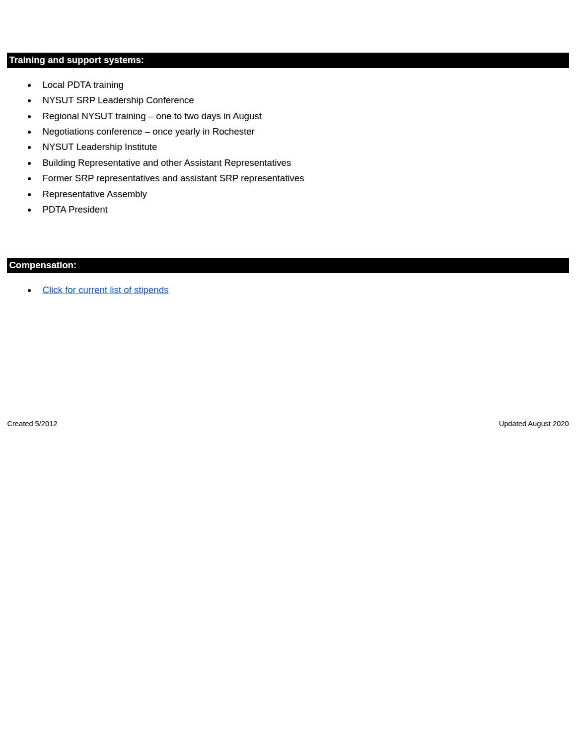Training and support systems:
Local PDTA training
NYSUT SRP Leadership Conference
Regional NYSUT training – one to two days in August
Negotiations conference – once yearly in Rochester
NYSUT Leadership Institute
Building Representative and other Assistant Representatives
Former SRP representatives and assistant SRP representatives
Representative Assembly
PDTA President
Compensation:
Click for current list of stipends
Created 5/2012 Updated August 2020